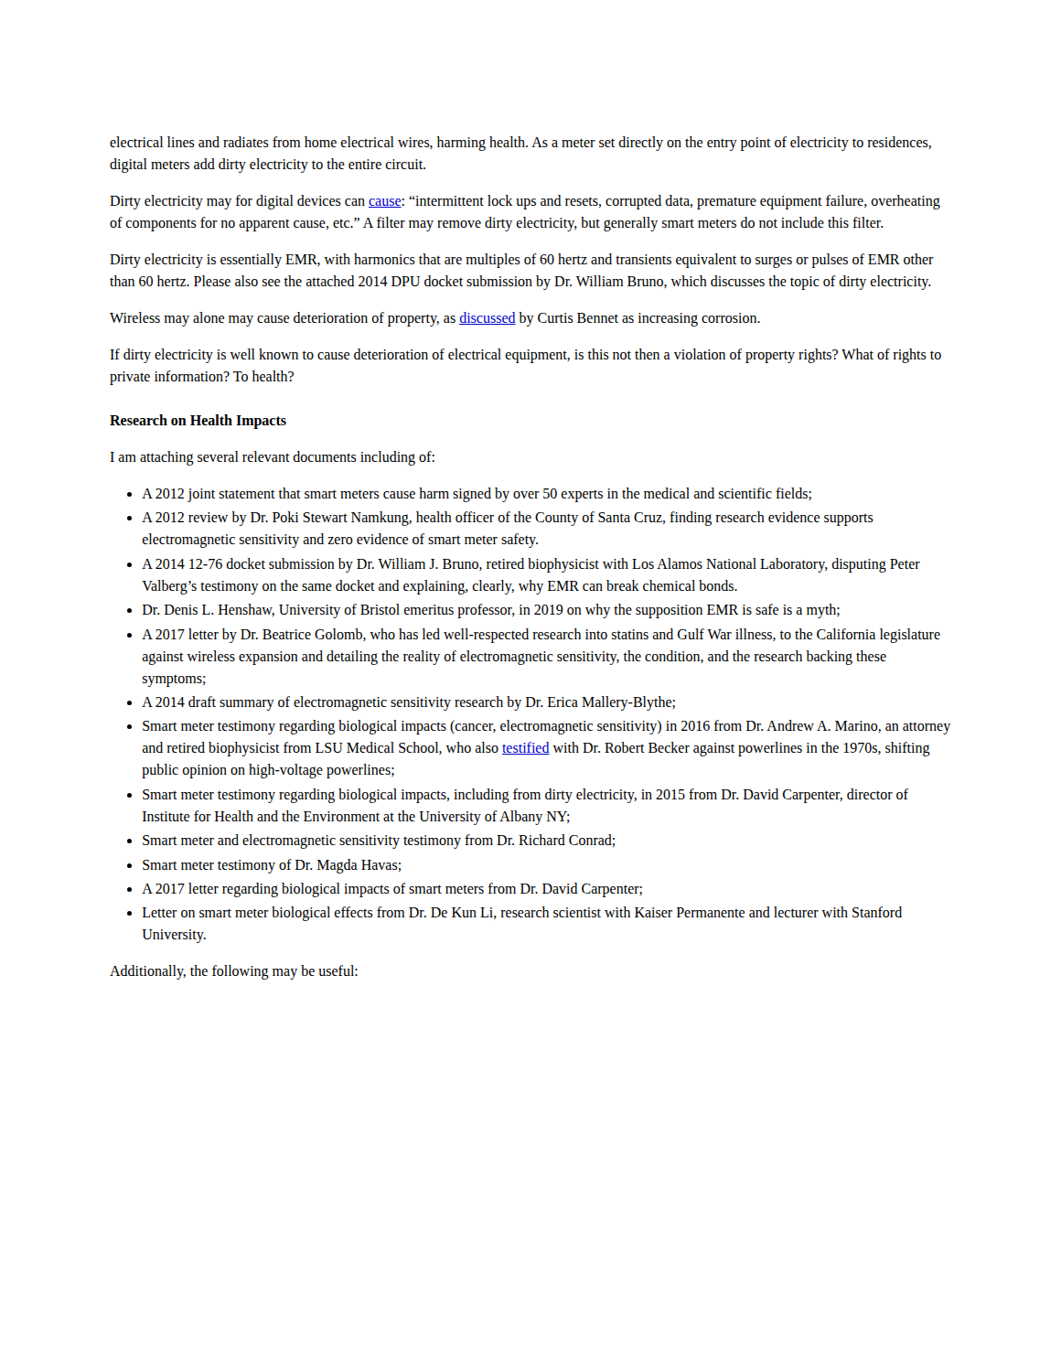electrical lines and radiates from home electrical wires, harming health. As a meter set directly on the entry point of electricity to residences, digital meters add dirty electricity to the entire circuit.
Dirty electricity may for digital devices can cause: “intermittent lock ups and resets, corrupted data, premature equipment failure, overheating of components for no apparent cause, etc.” A filter may remove dirty electricity, but generally smart meters do not include this filter.
Dirty electricity is essentially EMR, with harmonics that are multiples of 60 hertz and transients equivalent to surges or pulses of EMR other than 60 hertz. Please also see the attached 2014 DPU docket submission by Dr. William Bruno, which discusses the topic of dirty electricity.
Wireless may alone may cause deterioration of property, as discussed by Curtis Bennet as increasing corrosion.
If dirty electricity is well known to cause deterioration of electrical equipment, is this not then a violation of property rights? What of rights to private information? To health?
Research on Health Impacts
I am attaching several relevant documents including of:
A 2012 joint statement that smart meters cause harm signed by over 50 experts in the medical and scientific fields;
A 2012 review by Dr. Poki Stewart Namkung, health officer of the County of Santa Cruz, finding research evidence supports electromagnetic sensitivity and zero evidence of smart meter safety.
A 2014 12-76 docket submission by Dr. William J. Bruno, retired biophysicist with Los Alamos National Laboratory, disputing Peter Valberg’s testimony on the same docket and explaining, clearly, why EMR can break chemical bonds.
Dr. Denis L. Henshaw, University of Bristol emeritus professor, in 2019 on why the supposition EMR is safe is a myth;
A 2017 letter by Dr. Beatrice Golomb, who has led well-respected research into statins and Gulf War illness, to the California legislature against wireless expansion and detailing the reality of electromagnetic sensitivity, the condition, and the research backing these symptoms;
A 2014 draft summary of electromagnetic sensitivity research by Dr. Erica Mallery-Blythe;
Smart meter testimony regarding biological impacts (cancer, electromagnetic sensitivity) in 2016 from Dr. Andrew A. Marino, an attorney and retired biophysicist from LSU Medical School, who also testified with Dr. Robert Becker against powerlines in the 1970s, shifting public opinion on high-voltage powerlines;
Smart meter testimony regarding biological impacts, including from dirty electricity, in 2015 from Dr. David Carpenter, director of Institute for Health and the Environment at the University of Albany NY;
Smart meter and electromagnetic sensitivity testimony from Dr. Richard Conrad;
Smart meter testimony of Dr. Magda Havas;
A 2017 letter regarding biological impacts of smart meters from Dr. David Carpenter;
Letter on smart meter biological effects from Dr. De Kun Li, research scientist with Kaiser Permanente and lecturer with Stanford University.
Additionally, the following may be useful: